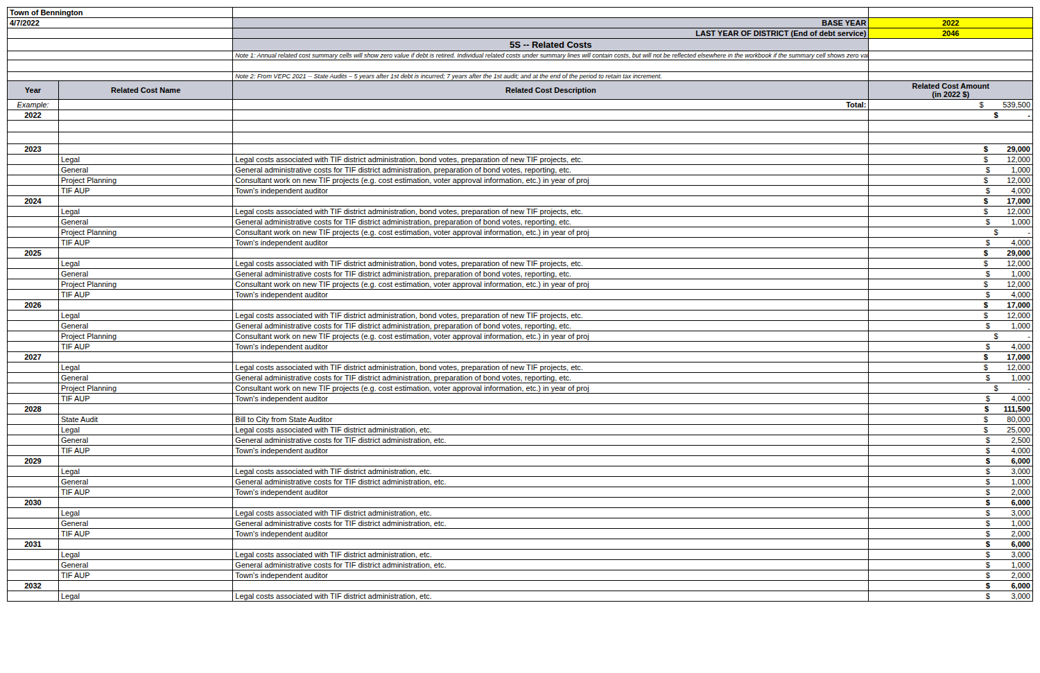| Town of Bennington | | |
| 4/7/2022 | BASE YEAR | 2022 |
| | LAST YEAR OF DISTRICT (End of debt service) | 2046 |
| | 5S -- Related Costs | |
| | Note 1: Annual related cost summary cells will show zero value if debt is retired. Individual related costs under summary lines will contain costs, but will not be reflected elsewhere in the workbook if the summary cell shows zero value. | |
| | Note 2: From VEPC 2021 -- State Audits – 5 years after 1st debt is incurred; 7 years after the 1st audit; and at the end of the period to retain tax increment. | |
| Year | Related Cost Name | Related Cost Description | Related Cost Amount (in 2022 $) |
| Example: | | Total: | $ 539,500 |
| 2022 | | | $ - |
| 2023 | | | $ 29,000 |
| | Legal | Legal costs associated with TIF district administration, bond votes, preparation of new TIF projects, etc. | $ 12,000 |
| | General | General administrative costs for TIF district administration, preparation of bond votes, reporting, etc. | $ 1,000 |
| | Project Planning | Consultant work on new TIF projects (e.g. cost estimation, voter approval information, etc.) in year of proj | $ 12,000 |
| | TIF AUP | Town's independent auditor | $ 4,000 |
| 2024 | | | $ 17,000 |
| | Legal | Legal costs associated with TIF district administration, bond votes, preparation of new TIF projects, etc. | $ 12,000 |
| | General | General administrative costs for TIF district administration, preparation of bond votes, reporting, etc. | $ 1,000 |
| | Project Planning | Consultant work on new TIF projects (e.g. cost estimation, voter approval information, etc.) in year of proj | $ - |
| | TIF AUP | Town's independent auditor | $ 4,000 |
| 2025 | | | $ 29,000 |
| | Legal | Legal costs associated with TIF district administration, bond votes, preparation of new TIF projects, etc. | $ 12,000 |
| | General | General administrative costs for TIF district administration, preparation of bond votes, reporting, etc. | $ 1,000 |
| | Project Planning | Consultant work on new TIF projects (e.g. cost estimation, voter approval information, etc.) in year of proj | $ 12,000 |
| | TIF AUP | Town's independent auditor | $ 4,000 |
| 2026 | | | $ 17,000 |
| | Legal | Legal costs associated with TIF district administration, bond votes, preparation of new TIF projects, etc. | $ 12,000 |
| | General | General administrative costs for TIF district administration, preparation of bond votes, reporting, etc. | $ 1,000 |
| | Project Planning | Consultant work on new TIF projects (e.g. cost estimation, voter approval information, etc.) in year of proj | $ - |
| | TIF AUP | Town's independent auditor | $ 4,000 |
| 2027 | | | $ 17,000 |
| | Legal | Legal costs associated with TIF district administration, bond votes, preparation of new TIF projects, etc. | $ 12,000 |
| | General | General administrative costs for TIF district administration, preparation of bond votes, reporting, etc. | $ 1,000 |
| | Project Planning | Consultant work on new TIF projects (e.g. cost estimation, voter approval information, etc.) in year of proj | $ - |
| | TIF AUP | Town's independent auditor | $ 4,000 |
| 2028 | | | $ 111,500 |
| | State Audit | Bill to City from State Auditor | $ 80,000 |
| | Legal | Legal costs associated with TIF district administration, etc. | $ 25,000 |
| | General | General administrative costs for TIF district administration, etc. | $ 2,500 |
| | TIF AUP | Town's independent auditor | $ 4,000 |
| 2029 | | | $ 6,000 |
| | Legal | Legal costs associated with TIF district administration, etc. | $ 3,000 |
| | General | General administrative costs for TIF district administration, etc. | $ 1,000 |
| | TIF AUP | Town's independent auditor | $ 2,000 |
| 2030 | | | $ 6,000 |
| | Legal | Legal costs associated with TIF district administration, etc. | $ 3,000 |
| | General | General administrative costs for TIF district administration, etc. | $ 1,000 |
| | TIF AUP | Town's independent auditor | $ 2,000 |
| 2031 | | | $ 6,000 |
| | Legal | Legal costs associated with TIF district administration, etc. | $ 3,000 |
| | General | General administrative costs for TIF district administration, etc. | $ 1,000 |
| | TIF AUP | Town's independent auditor | $ 2,000 |
| 2032 | | | $ 6,000 |
| | Legal | Legal costs associated with TIF district administration, etc. | $ 3,000 |